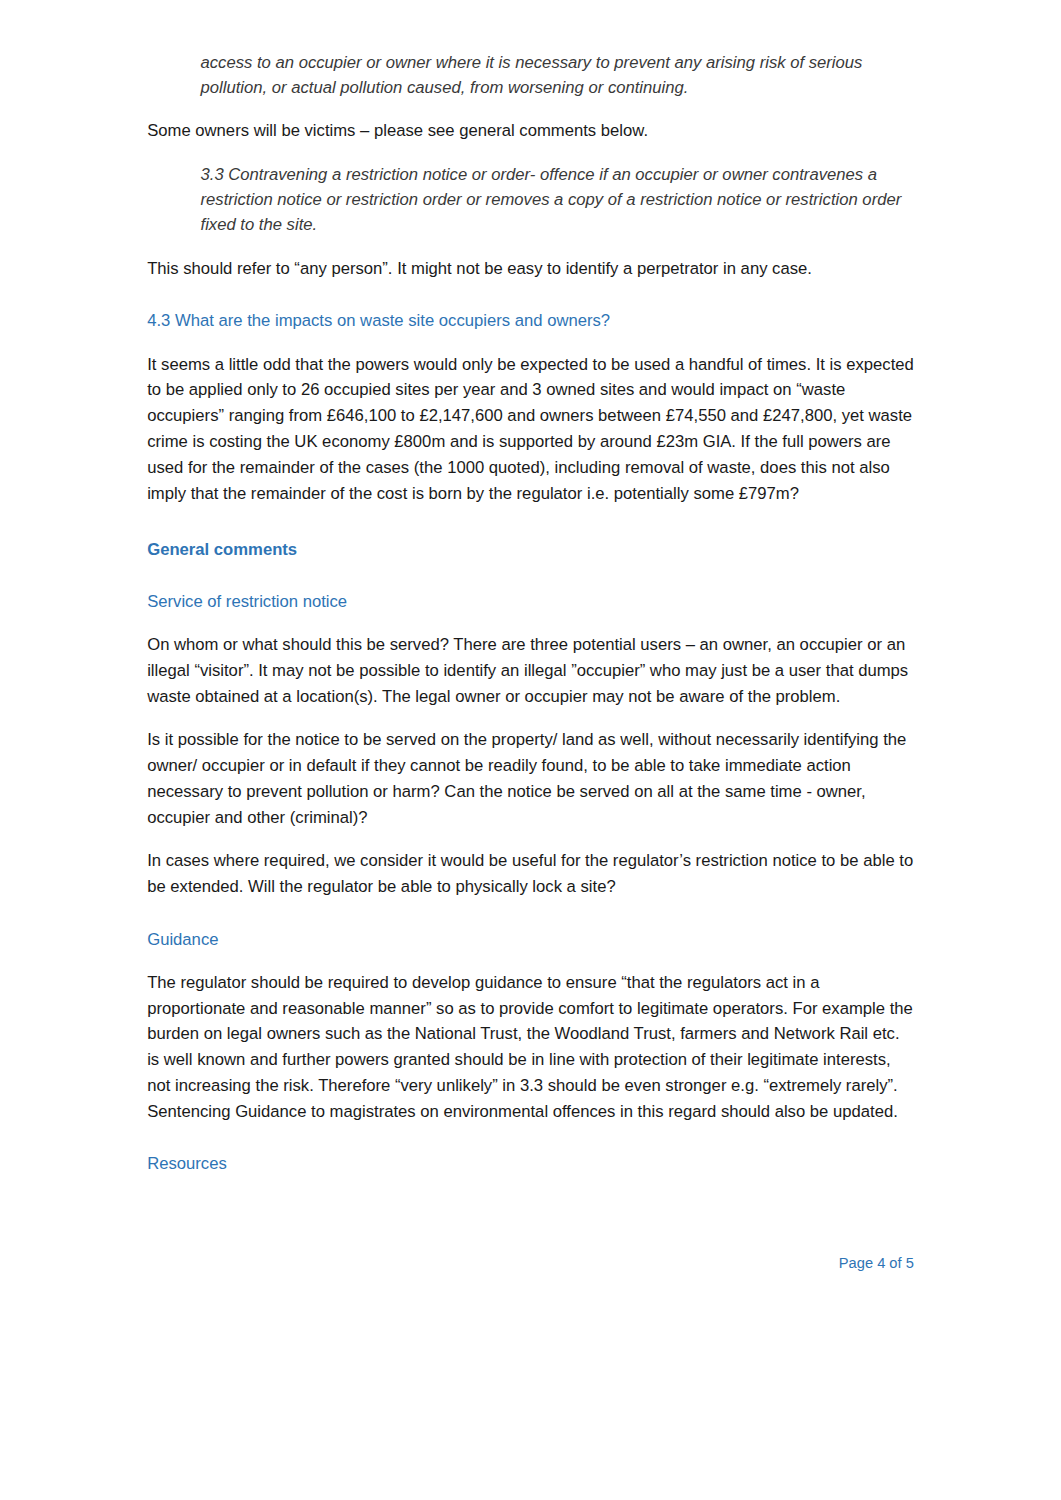access to an occupier or owner where it is necessary to prevent any arising risk of serious pollution, or actual pollution caused, from worsening or continuing.
Some owners will be victims – please see general comments below.
3.3 Contravening a restriction notice or order- offence if an occupier or owner contravenes a restriction notice or restriction order or removes a copy of a restriction notice or restriction order fixed to the site.
This should refer to “any person”. It might not be easy to identify a perpetrator in any case.
4.3 What are the impacts on waste site occupiers and owners?
It seems a little odd that the powers would only be expected to be used a handful of times. It is expected to be applied only to 26 occupied sites per year and 3 owned sites and would impact on “waste occupiers” ranging from £646,100 to £2,147,600 and owners between £74,550 and £247,800, yet waste crime is costing the UK economy £800m and is supported by around £23m GIA. If the full powers are used for the remainder of the cases (the 1000 quoted), including removal of waste, does this not also imply that the remainder of the cost is born by the regulator i.e. potentially some £797m?
General comments
Service of restriction notice
On whom or what should this be served? There are three potential users – an owner, an occupier or an illegal “visitor”. It may not be possible to identify an illegal ”occupier” who may just be a user that dumps waste obtained at a location(s). The legal owner or occupier may not be aware of the problem.
Is it possible for the notice to be served on the property/ land as well, without necessarily identifying the owner/ occupier or in default if they cannot be readily found, to be able to take immediate action necessary to prevent pollution or harm? Can the notice be served on all at the same time - owner, occupier and other (criminal)?
In cases where required, we consider it would be useful for the regulator’s restriction notice to be able to be extended. Will the regulator be able to physically lock a site?
Guidance
The regulator should be required to develop guidance to ensure “that the regulators act in a proportionate and reasonable manner” so as to provide comfort to legitimate operators. For example the burden on legal owners such as the National Trust, the Woodland Trust, farmers and Network Rail etc. is well known and further powers granted should be in line with protection of their legitimate interests, not increasing the risk. Therefore “very unlikely” in 3.3 should be even stronger e.g. “extremely rarely”. Sentencing Guidance to magistrates on environmental offences in this regard should also be updated.
Resources
Page 4 of 5